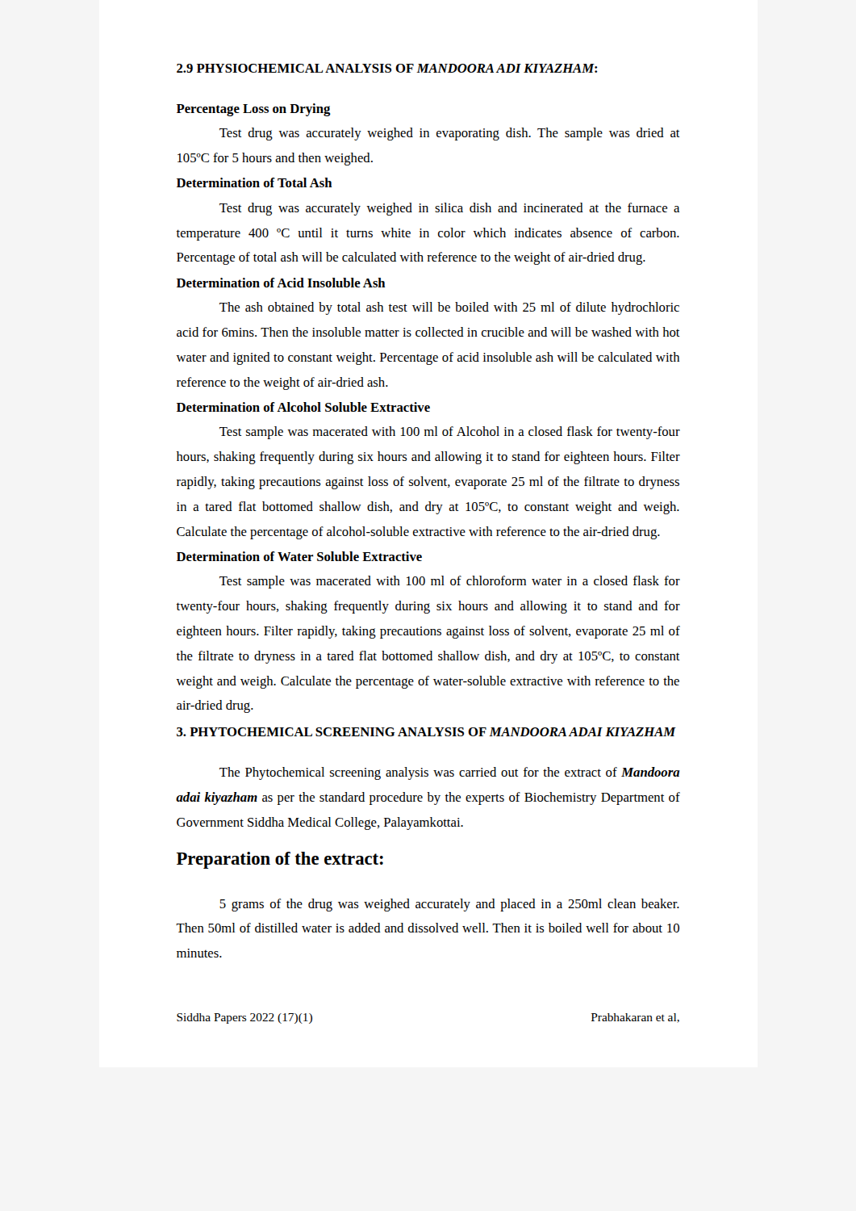2.9 PHYSIOCHEMICAL ANALYSIS OF MANDOORA ADI KIYAZHAM:
Percentage Loss on Drying
Test drug was accurately weighed in evaporating dish. The sample was dried at 105ºC for 5 hours and then weighed.
Determination of Total Ash
Test drug was accurately weighed in silica dish and incinerated at the furnace a temperature 400 ºC until it turns white in color which indicates absence of carbon. Percentage of total ash will be calculated with reference to the weight of air-dried drug.
Determination of Acid Insoluble Ash
The ash obtained by total ash test will be boiled with 25 ml of dilute hydrochloric acid for 6mins. Then the insoluble matter is collected in crucible and will be washed with hot water and ignited to constant weight. Percentage of acid insoluble ash will be calculated with reference to the weight of air-dried ash.
Determination of Alcohol Soluble Extractive
Test sample was macerated with 100 ml of Alcohol in a closed flask for twenty-four hours, shaking frequently during six hours and allowing it to stand for eighteen hours. Filter rapidly, taking precautions against loss of solvent, evaporate 25 ml of the filtrate to dryness in a tared flat bottomed shallow dish, and dry at 105ºC, to constant weight and weigh. Calculate the percentage of alcohol-soluble extractive with reference to the air-dried drug.
Determination of Water Soluble Extractive
Test sample was macerated with 100 ml of chloroform water in a closed flask for twenty-four hours, shaking frequently during six hours and allowing it to stand and for eighteen hours. Filter rapidly, taking precautions against loss of solvent, evaporate 25 ml of the filtrate to dryness in a tared flat bottomed shallow dish, and dry at 105ºC, to constant weight and weigh. Calculate the percentage of water-soluble extractive with reference to the air-dried drug.
3. PHYTOCHEMICAL SCREENING ANALYSIS OF MANDOORA ADAI KIYAZHAM
The Phytochemical screening analysis was carried out for the extract of Mandoora adai kiyazham as per the standard procedure by the experts of Biochemistry Department of Government Siddha Medical College, Palayamkottai.
Preparation of the extract:
5 grams of the drug was weighed accurately and placed in a 250ml clean beaker. Then 50ml of distilled water is added and dissolved well. Then it is boiled well for about 10 minutes.
Siddha Papers 2022 (17)(1) Prabhakaran et al,